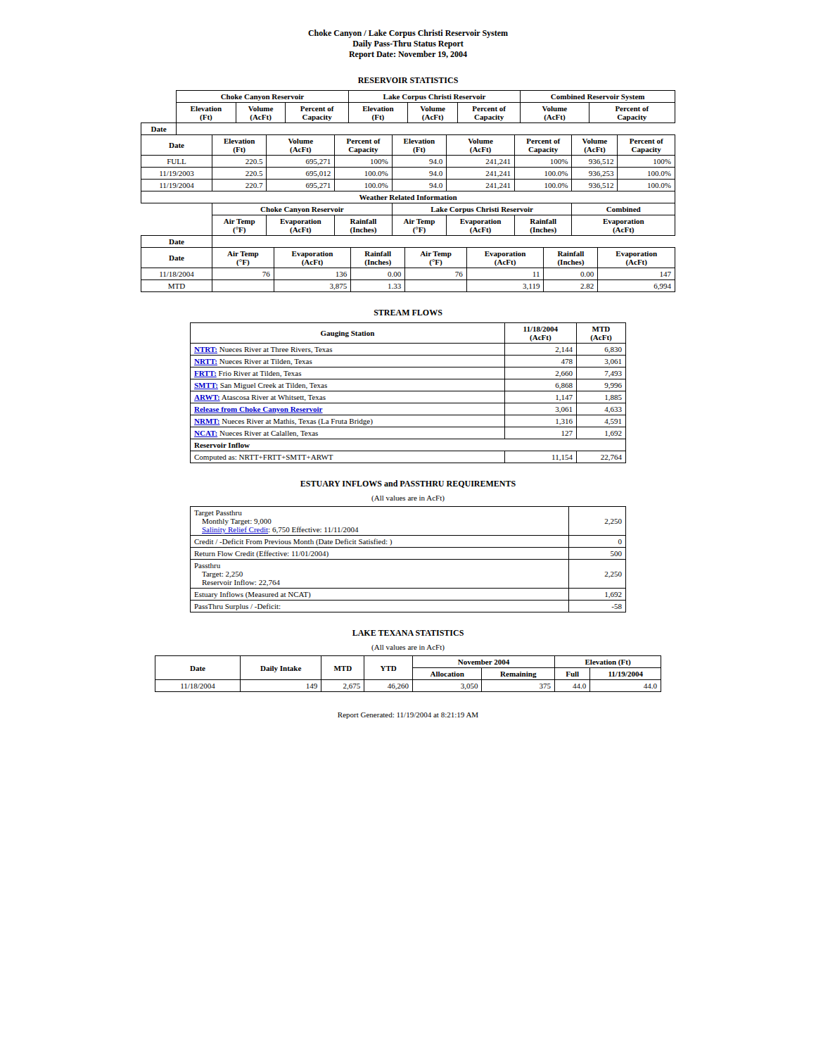Choke Canyon / Lake Corpus Christi Reservoir System
Daily Pass-Thru Status Report
Report Date: November 19, 2004
RESERVOIR STATISTICS
| | Choke Canyon Reservoir | Lake Corpus Christi Reservoir | Combined Reservoir System |
| --- | --- | --- | --- |
| Elevation (Ft) | Volume (AcFt) | Percent of Capacity | Elevation (Ft) | Volume (AcFt) | Percent of Capacity | Volume (AcFt) | Percent of Capacity |
| Date | |
| Date | Elevation (Ft) | Volume (AcFt) | Percent of Capacity | Elevation (Ft) | Volume (AcFt) | Percent of Capacity | Volume (AcFt) | Percent of Capacity |
| --- | --- | --- | --- | --- | --- | --- | --- | --- |
| FULL | 220.5 | 695,271 | 100% | 94.0 | 241,241 | 100% | 936,512 | 100% |
| 11/19/2003 | 220.5 | 695,012 | 100.0% | 94.0 | 241,241 | 100.0% | 936,253 | 100.0% |
| 11/19/2004 | 220.7 | 695,271 | 100.0% | 94.0 | 241,241 | 100.0% | 936,512 | 100.0% |
| Weather Related Information |
| | Choke Canyon Reservoir | Lake Corpus Christi Reservoir | Combined |
| Air Temp (°F) | Evaporation (AcFt) | Rainfall (Inches) | Air Temp (°F) | Evaporation (AcFt) | Rainfall (Inches) | Evaporation (AcFt) |
| Date | |
| Date | Air Temp (°F) | Evaporation (AcFt) | Rainfall (Inches) | Air Temp (°F) | Evaporation (AcFt) | Rainfall (Inches) | Evaporation (AcFt) |
| --- | --- | --- | --- | --- | --- | --- | --- |
| 11/18/2004 | 76 | 136 | 0.00 | 76 | 11 | 0.00 | 147 |
| MTD | | 3,875 | 1.33 | | 3,119 | 2.82 | 6,994 |
STREAM FLOWS
| Gauging Station | 11/18/2004 (AcFt) | MTD (AcFt) |
| --- | --- | --- |
| NTRT: Nueces River at Three Rivers, Texas | 2,144 | 6,830 |
| NRTT: Nueces River at Tilden, Texas | 478 | 3,061 |
| FRTT: Frio River at Tilden, Texas | 2,660 | 7,493 |
| SMTT: San Miguel Creek at Tilden, Texas | 6,868 | 9,996 |
| ARWT: Atascosa River at Whitsett, Texas | 1,147 | 1,885 |
| Release from Choke Canyon Reservoir | 3,061 | 4,633 |
| NRMT: Nueces River at Mathis, Texas (La Fruta Bridge) | 1,316 | 4,591 |
| NCAT: Nueces River at Calallen, Texas | 127 | 1,692 |
| Reservoir Inflow |
| Computed as: NRTT+FRTT+SMTT+ARWT | 11,154 | 22,764 |
ESTUARY INFLOWS and PASSTHRU REQUIREMENTS
(All values are in AcFt)
| Target Passthru Monthly Target: 9,000 Salinity Relief Credit : 6,750 Effective: 11/11/2004 | 2,250 |
| Credit / -Deficit From Previous Month (Date Deficit Satisfied: ) | 0 |
| Return Flow Credit (Effective: 11/01/2004) | 500 |
| Passthru Target: 2,250 Reservoir Inflow: 22,764 | 2,250 |
| Estuary Inflows (Measured at NCAT) | 1,692 |
| PassThru Surplus / -Deficit: | -58 |
LAKE TEXANA STATISTICS
(All values are in AcFt)
| Date | Daily Intake | MTD | YTD | November 2004 | Elevation (Ft) |
| --- | --- | --- | --- | --- | --- |
| Allocation | Remaining | Full | 11/19/2004 |
| 11/18/2004 | 149 | 2,675 | 46,260 | 3,050 | 375 | 44.0 | 44.0 |
Report Generated: 11/19/2004 at 8:21:19 AM